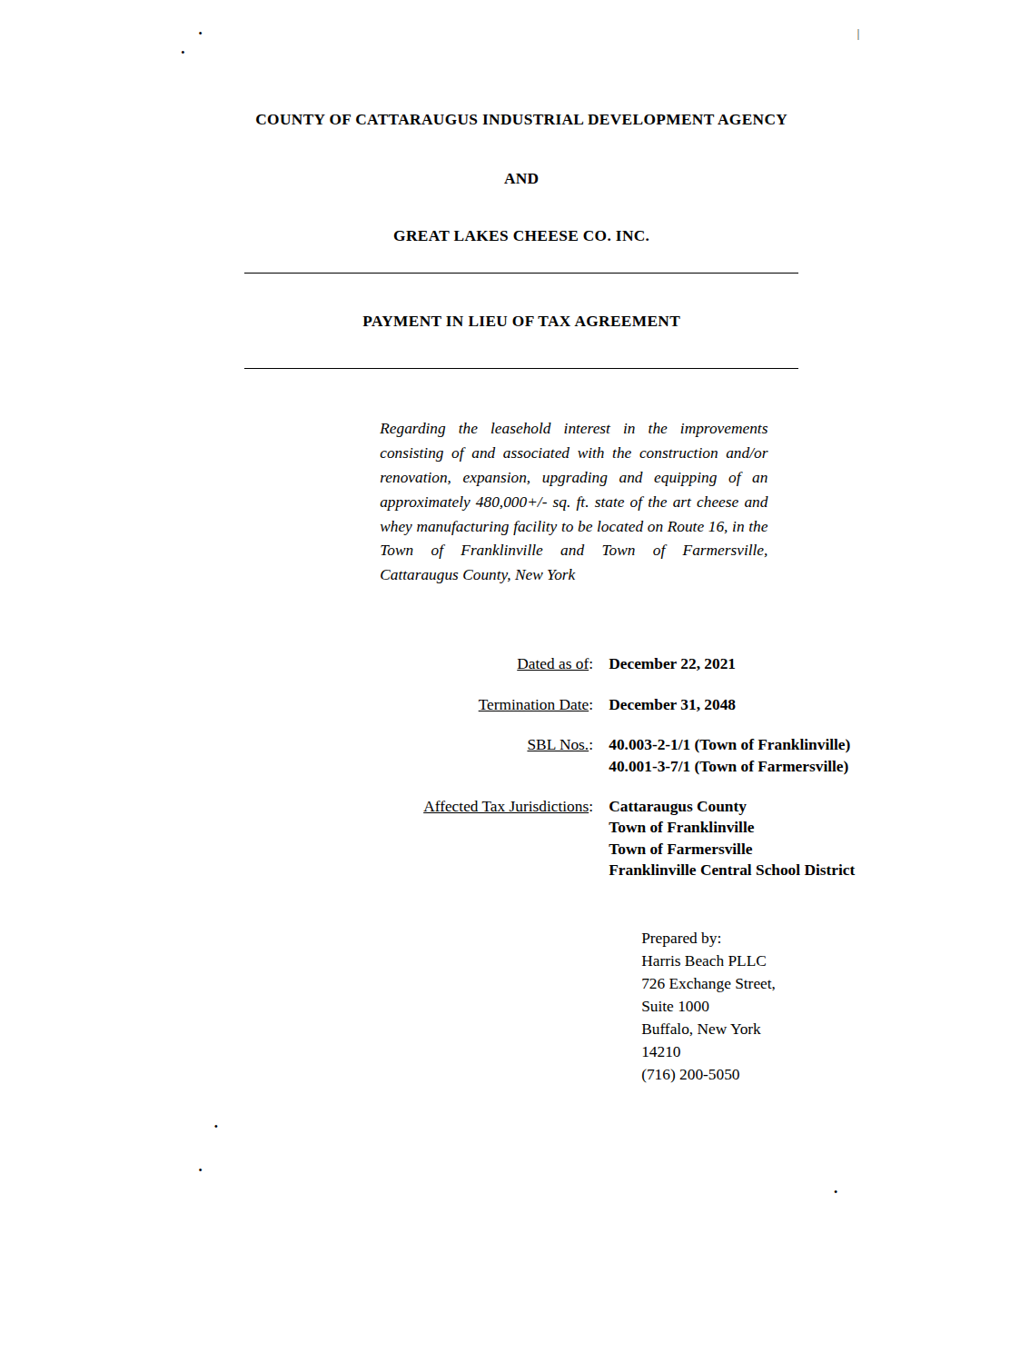• • | • • •
COUNTY OF CATTARAUGUS INDUSTRIAL DEVELOPMENT AGENCY
AND
GREAT LAKES CHEESE CO. INC.
PAYMENT IN LIEU OF TAX AGREEMENT
Regarding the leasehold interest in the improvements consisting of and associated with the construction and/or renovation, expansion, upgrading and equipping of an approximately 480,000+/- sq. ft. state of the art cheese and whey manufacturing facility to be located on Route 16, in the Town of Franklinville and Town of Farmersville, Cattaraugus County, New York
| Dated as of : | December 22, 2021 |
| Termination Date : | December 31, 2048 |
| SBL Nos. : | 40.003-2-1/1 (Town of Franklinville) 40.001-3-7/1 (Town of Farmersville) |
| Affected Tax Jurisdictions : | Cattaraugus County Town of Franklinville Town of Farmersville Franklinville Central School District |
Prepared by:
Harris Beach PLLC
726 Exchange Street, Suite 1000
Buffalo, New York 14210
(716) 200-5050